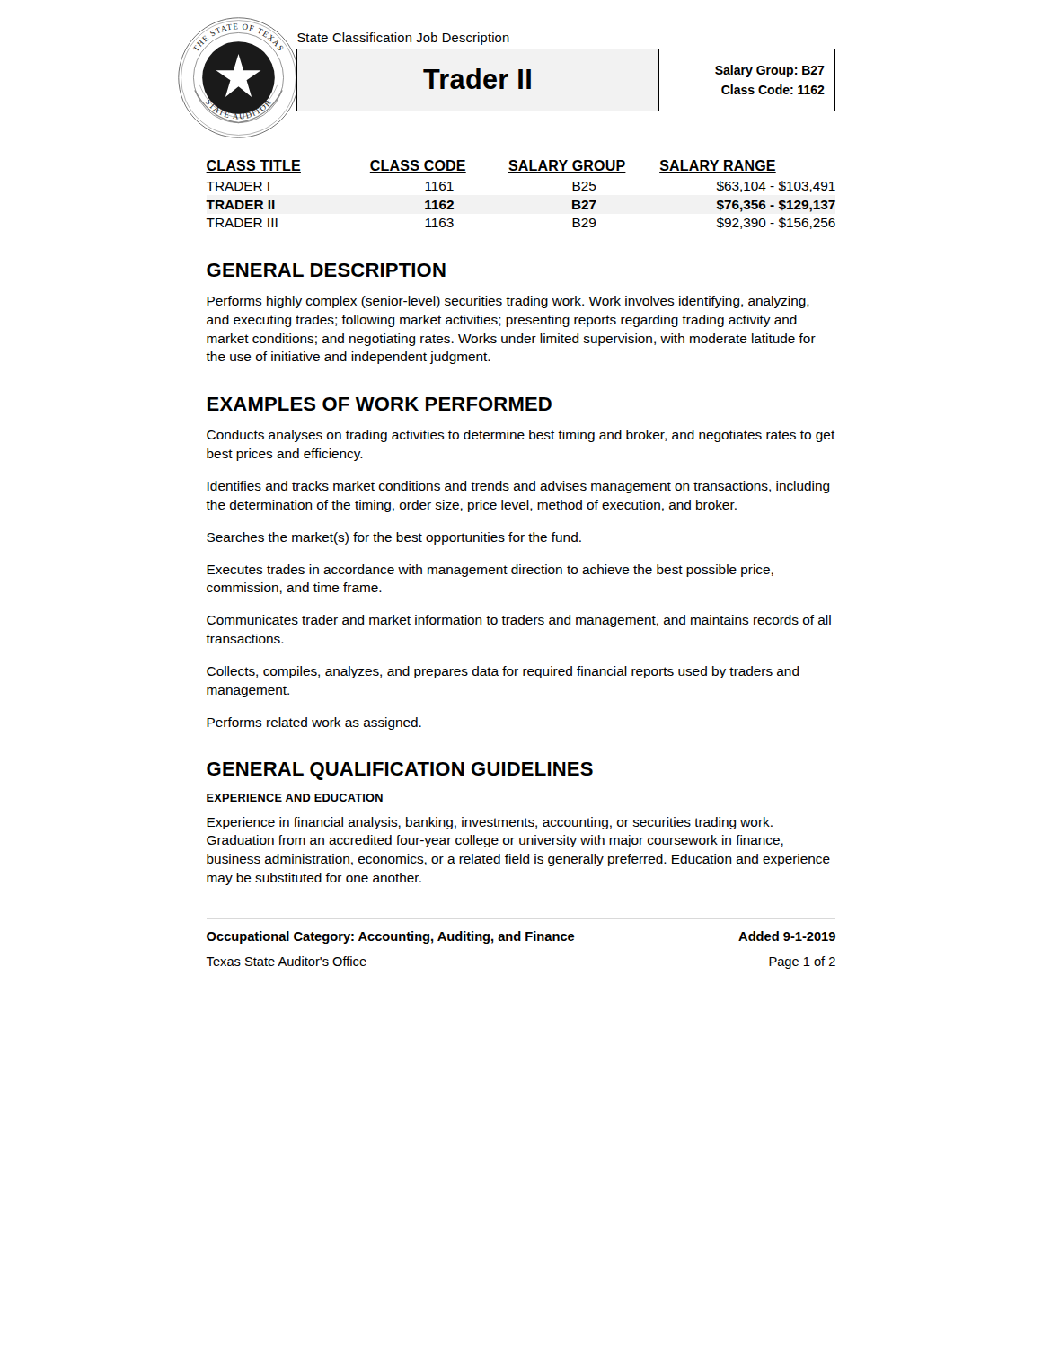THE STATE OF TEXAS STATE AUDITOR
State Classification Job Description
Trader II
Salary Group: B27
Class Code: 1162
| CLASS TITLE | CLASS CODE | SALARY GROUP | SALARY RANGE |
| --- | --- | --- | --- |
| TRADER I | 1161 | B25 | $63,104 - $103,491 |
| TRADER II | 1162 | B27 | $76,356 - $129,137 |
| TRADER III | 1163 | B29 | $92,390 - $156,256 |
GENERAL DESCRIPTION
Performs highly complex (senior-level) securities trading work. Work involves identifying, analyzing, and executing trades; following market activities; presenting reports regarding trading activity and market conditions; and negotiating rates. Works under limited supervision, with moderate latitude for the use of initiative and independent judgment.
EXAMPLES OF WORK PERFORMED
Conducts analyses on trading activities to determine best timing and broker, and negotiates rates to get best prices and efficiency.
Identifies and tracks market conditions and trends and advises management on transactions, including the determination of the timing, order size, price level, method of execution, and broker.
Searches the market(s) for the best opportunities for the fund.
Executes trades in accordance with management direction to achieve the best possible price, commission, and time frame.
Communicates trader and market information to traders and management, and maintains records of all transactions.
Collects, compiles, analyzes, and prepares data for required financial reports used by traders and management.
Performs related work as assigned.
GENERAL QUALIFICATION GUIDELINES
EXPERIENCE AND EDUCATION
Experience in financial analysis, banking, investments, accounting, or securities trading work. Graduation from an accredited four-year college or university with major coursework in finance, business administration, economics, or a related field is generally preferred. Education and experience may be substituted for one another.
Occupational Category: Accounting, Auditing, and Finance
Added 9-1-2019
Texas State Auditor's Office
Page 1 of 2